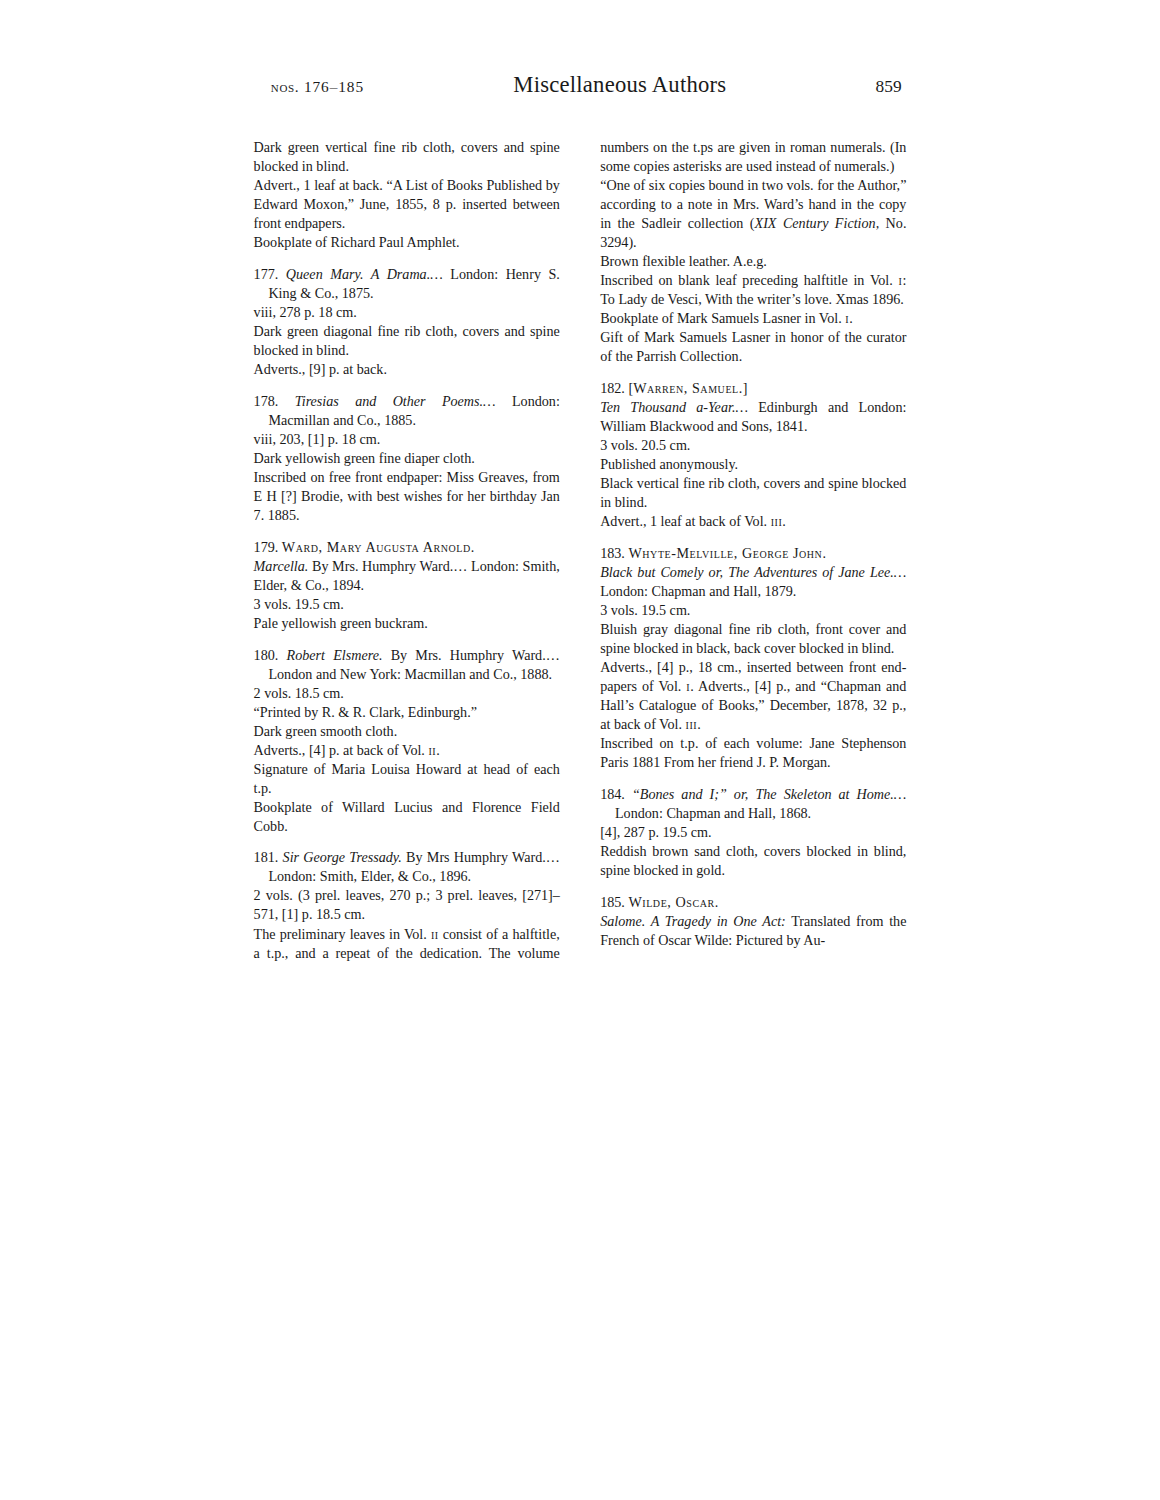nos. 176–185
Miscellaneous Authors
859
Dark green vertical fine rib cloth, covers and spine blocked in blind.
Advert., 1 leaf at back. “A List of Books Published by Edward Moxon,” June, 1855, 8 p. inserted between front endpapers.
Bookplate of Richard Paul Amphlet.
177. Queen Mary. A Drama.… London: Henry S. King & Co., 1875.
viii, 278 p. 18 cm.
Dark green diagonal fine rib cloth, covers and spine blocked in blind.
Adverts., [9] p. at back.
178. Tiresias and Other Poems.… London: Macmillan and Co., 1885.
viii, 203, [1] p. 18 cm.
Dark yellowish green fine diaper cloth.
Inscribed on free front endpaper: Miss Greaves, from E H [?] Brodie, with best wishes for her birthday Jan 7. 1885.
179. Ward, Mary Augusta Arnold.
Marcella. By Mrs. Humphry Ward.… London: Smith, Elder, & Co., 1894.
3 vols. 19.5 cm.
Pale yellowish green buckram.
180. Robert Elsmere. By Mrs. Humphry Ward.… London and New York: Macmillan and Co., 1888.
2 vols. 18.5 cm.
“Printed by R. & R. Clark, Edinburgh.”
Dark green smooth cloth.
Adverts., [4] p. at back of Vol. ii.
Signature of Maria Louisa Howard at head of each t.p.
Bookplate of Willard Lucius and Florence Field Cobb.
181. Sir George Tressady. By Mrs Humphry Ward.… London: Smith, Elder, & Co., 1896.
2 vols. (3 prel. leaves, 270 p.; 3 prel. leaves, [271]–571, [1] p. 18.5 cm.
The preliminary leaves in Vol. ii consist of a halftitle, a t.p., and a repeat of the dedication. The volume numbers on the t.ps are given in roman numerals. (In some copies asterisks are used instead of numerals.)
“One of six copies bound in two vols. for the Author,” according to a note in Mrs. Ward’s hand in the copy in the Sadleir collection (XIX Century Fiction, No. 3294).
Brown flexible leather. A.e.g.
Inscribed on blank leaf preceding halftitle in Vol. i: To Lady de Vesci, With the writer’s love. Xmas 1896.
Bookplate of Mark Samuels Lasner in Vol. i.
Gift of Mark Samuels Lasner in honor of the curator of the Parrish Collection.
182. [Warren, Samuel.]
Ten Thousand a-Year.… Edinburgh and London: William Blackwood and Sons, 1841.
3 vols. 20.5 cm.
Published anonymously.
Black vertical fine rib cloth, covers and spine blocked in blind.
Advert., 1 leaf at back of Vol. iii.
183. Whyte-Melville, George John.
Black but Comely or, The Adventures of Jane Lee.… London: Chapman and Hall, 1879.
3 vols. 19.5 cm.
Bluish gray diagonal fine rib cloth, front cover and spine blocked in black, back cover blocked in blind.
Adverts., [4] p., 18 cm., inserted between front endpapers of Vol. i. Adverts., [4] p., and “Chapman and Hall’s Catalogue of Books,” December, 1878, 32 p., at back of Vol. iii.
Inscribed on t.p. of each volume: Jane Stephenson Paris 1881 From her friend J. P. Morgan.
184. “Bones and I;” or, The Skeleton at Home.… London: Chapman and Hall, 1868.
[4], 287 p. 19.5 cm.
Reddish brown sand cloth, covers blocked in blind, spine blocked in gold.
185. Wilde, Oscar.
Salome. A Tragedy in One Act: Translated from the French of Oscar Wilde: Pictured by Au-